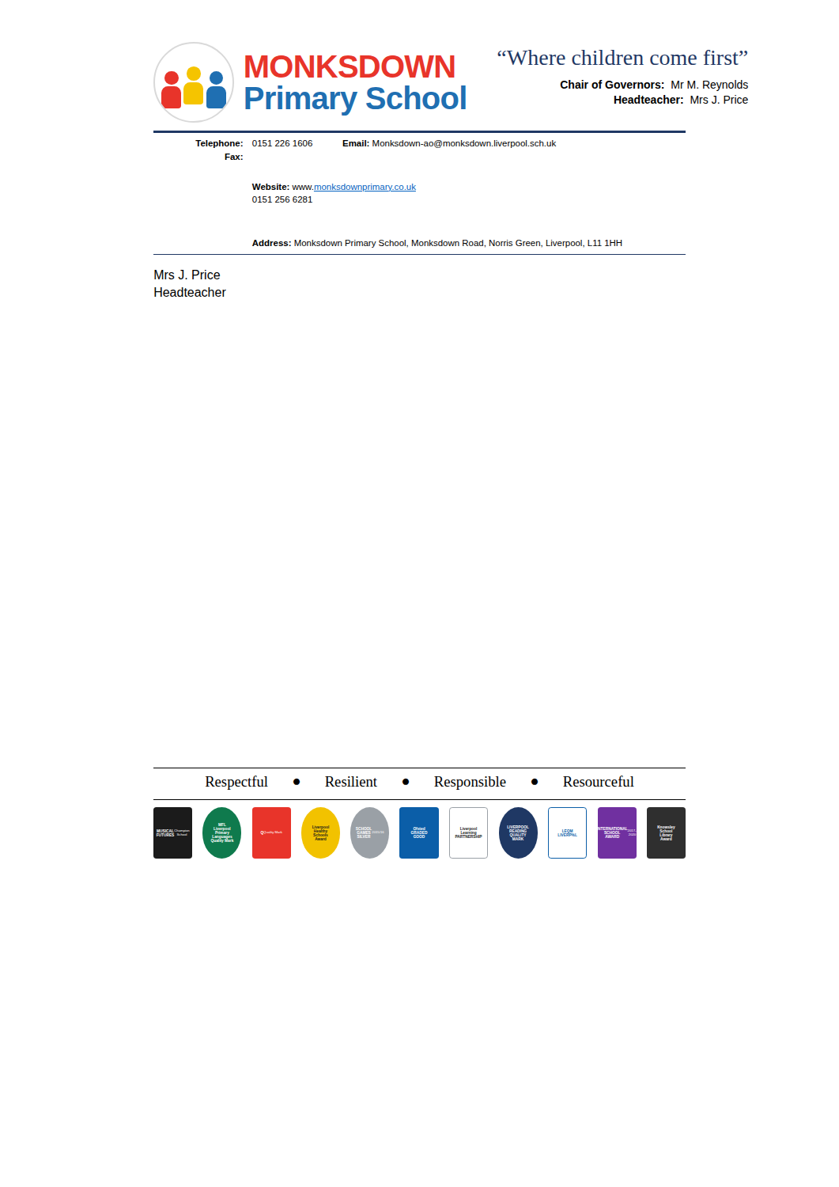MONKSDOWN Primary School
“Where children come first”
Chair of Governors: Mr M. Reynolds
Headteacher: Mrs J. Price
Telephone:
Fax:
0151 226 1606 Email: Monksdown-ao@monksdown.liverpool.sch.uk Website: www.monksdownprimary.co.uk
0151 256 6281 Address: Monksdown Primary School, Monksdown Road, Norris Green, Liverpool, L11 1HH
Mrs J. Price
Headteacher
Respectful ● Resilient ● Responsible ● Resourceful
MUSICAL
FUTURES
Champion School
MFL
Liverpool
Primary
Languages
Quality Mark
Q
Quality Mark
Liverpool
Healthy
Schools
Award
SCHOOL
GAMES
SILVER
2015/16
Ofsted
GRADED
GOOD
Liverpool Learning
PARTNERSHIP
LIVERPOOL
READING
QUALITY
MARK
LEQM
LIVERP%L
INTERNATIONAL
SCHOOL
AWARD
2017–2020
Knowsley
School
Library
Award